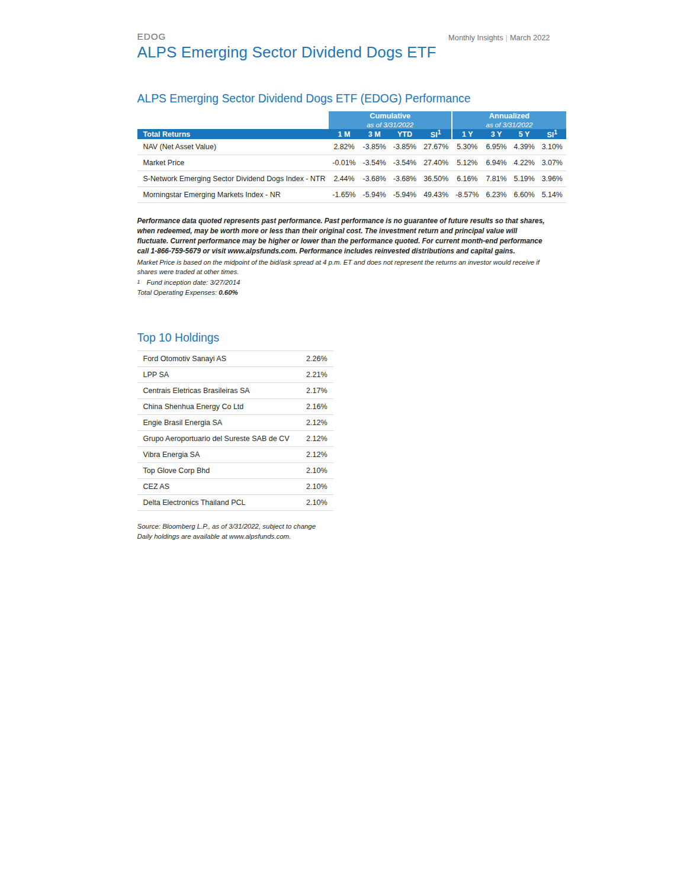EDOG
ALPS Emerging Sector Dividend Dogs ETF
Monthly Insights|March 2022
ALPS Emerging Sector Dividend Dogs ETF (EDOG) Performance
| | Cumulative as of 3/31/2022 | Annualized as of 3/31/2022 |
| --- | --- | --- |
| Total Returns | 1 M | 3 M | YTD | SI 1 | 1 Y | 3 Y | 5 Y | SI 1 |
| NAV (Net Asset Value) | 2.82% | -3.85% | -3.85% | 27.67% | 5.30% | 6.95% | 4.39% | 3.10% |
| Market Price | -0.01% | -3.54% | -3.54% | 27.40% | 5.12% | 6.94% | 4.22% | 3.07% |
| S-Network Emerging Sector Dividend Dogs Index - NTR | 2.44% | -3.68% | -3.68% | 36.50% | 6.16% | 7.81% | 5.19% | 3.96% |
| Morningstar Emerging Markets Index - NR | -1.65% | -5.94% | -5.94% | 49.43% | -8.57% | 6.23% | 6.60% | 5.14% |
Performance data quoted represents past performance. Past performance is no guarantee of future results so that shares, when redeemed, may be worth more or less than their original cost. The investment return and principal value will fluctuate. Current performance may be higher or lower than the performance quoted. For current month-end performance call 1-866-759-5679 or visit www.alpsfunds.com. Performance includes reinvested distributions and capital gains.
Market Price is based on the midpoint of the bid/ask spread at 4 p.m. ET and does not represent the returns an investor would receive if shares were traded at other times.
1 Fund inception date: 3/27/2014
Total Operating Expenses: 0.60%
Top 10 Holdings
| Ford Otomotiv Sanayi AS | 2.26% |
| LPP SA | 2.21% |
| Centrais Eletricas Brasileiras SA | 2.17% |
| China Shenhua Energy Co Ltd | 2.16% |
| Engie Brasil Energia SA | 2.12% |
| Grupo Aeroportuario del Sureste SAB de CV | 2.12% |
| Vibra Energia SA | 2.12% |
| Top Glove Corp Bhd | 2.10% |
| CEZ AS | 2.10% |
| Delta Electronics Thailand PCL | 2.10% |
Source: Bloomberg L.P., as of 3/31/2022, subject to change
Daily holdings are available at www.alpsfunds.com.